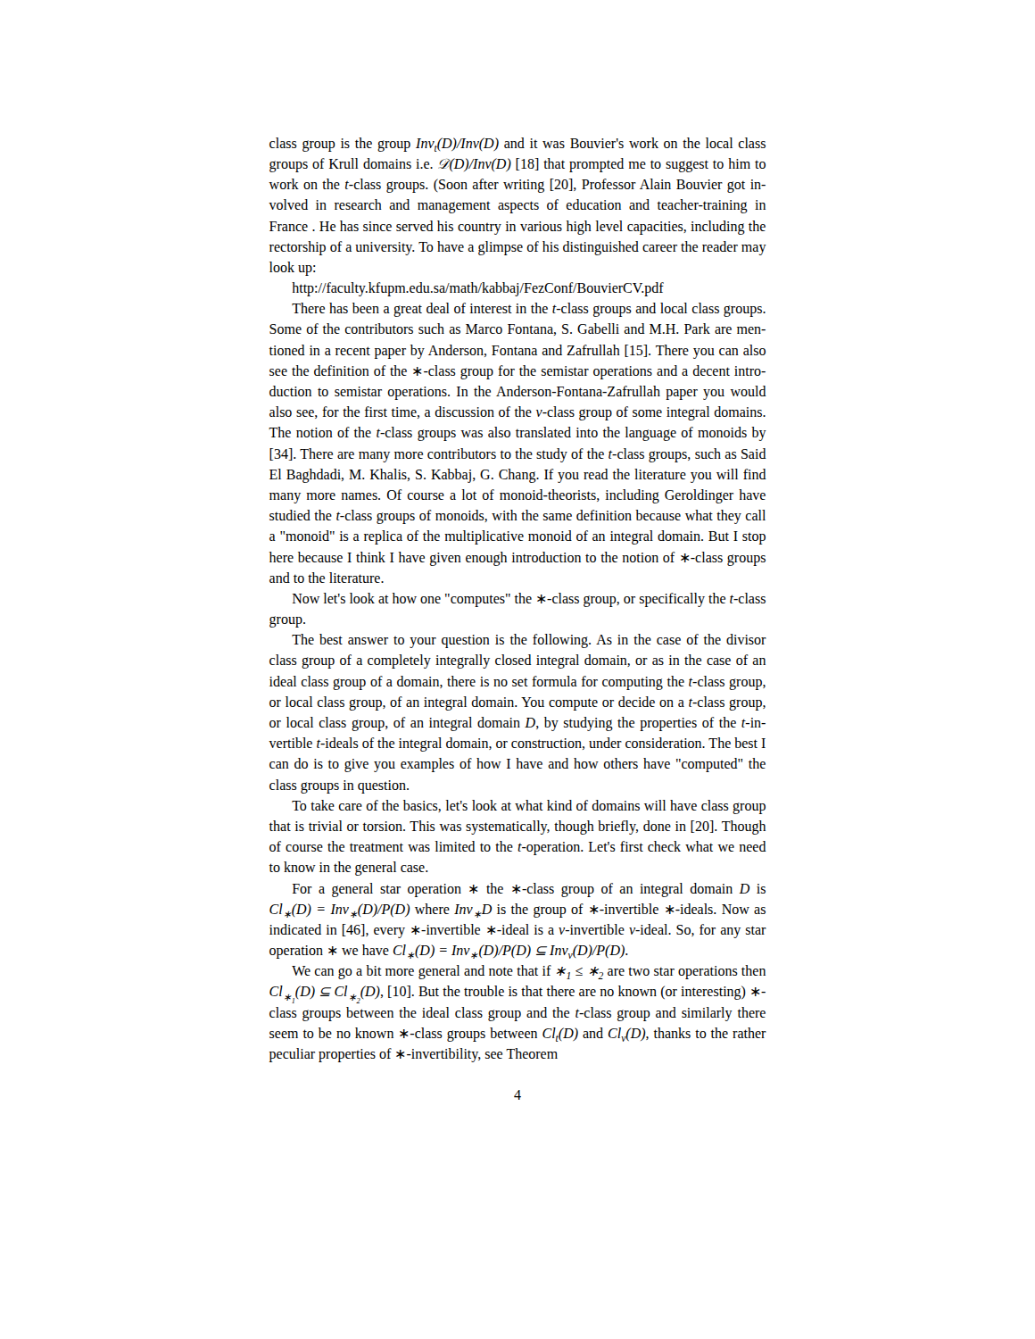class group is the group Invt(D)/Inv(D) and it was Bouvier's work on the local class groups of Krull domains i.e. 𝒟(D)/Inv(D) [18] that prompted me to suggest to him to work on the t-class groups. (Soon after writing [20], Professor Alain Bouvier got involved in research and management aspects of education and teacher-training in France . He has since served his country in various high level capacities, including the rectorship of a university. To have a glimpse of his distinguished career the reader may look up:
http://faculty.kfupm.edu.sa/math/kabbaj/FezConf/BouvierCV.pdf
There has been a great deal of interest in the t-class groups and local class groups. Some of the contributors such as Marco Fontana, S. Gabelli and M.H. Park are mentioned in a recent paper by Anderson, Fontana and Zafrullah [15]. There you can also see the definition of the ∗-class group for the semistar operations and a decent introduction to semistar operations. In the Anderson-Fontana-Zafrullah paper you would also see, for the first time, a discussion of the v-class group of some integral domains. The notion of the t-class groups was also translated into the language of monoids by [34]. There are many more contributors to the study of the t-class groups, such as Said El Baghdadi, M. Khalis, S. Kabbaj, G. Chang. If you read the literature you will find many more names. Of course a lot of monoid-theorists, including Geroldinger have studied the t-class groups of monoids, with the same definition because what they call a "monoid" is a replica of the multiplicative monoid of an integral domain. But I stop here because I think I have given enough introduction to the notion of ∗-class groups and to the literature.
Now let's look at how one "computes" the ∗-class group, or specifically the t-class group.
The best answer to your question is the following. As in the case of the divisor class group of a completely integrally closed integral domain, or as in the case of an ideal class group of a domain, there is no set formula for computing the t-class group, or local class group, of an integral domain. You compute or decide on a t-class group, or local class group, of an integral domain D, by studying the properties of the t-invertible t-ideals of the integral domain, or construction, under consideration. The best I can do is to give you examples of how I have and how others have "computed" the class groups in question.
To take care of the basics, let's look at what kind of domains will have class group that is trivial or torsion. This was systematically, though briefly, done in [20]. Though of course the treatment was limited to the t-operation. Let's first check what we need to know in the general case.
For a general star operation ∗ the ∗-class group of an integral domain D is Cl∗(D) = Inv∗(D)/P(D) where Inv∗D is the group of ∗-invertible ∗-ideals. Now as indicated in [46], every ∗-invertible ∗-ideal is a v-invertible v-ideal. So, for any star operation ∗ we have Cl∗(D) = Inv∗(D)/P(D) ⊆ Invv(D)/P(D).
We can go a bit more general and note that if ∗1 ≤ ∗2 are two star operations then Cl∗1(D) ⊆ Cl∗2(D), [10]. But the trouble is that there are no known (or interesting) ∗-class groups between the ideal class group and the t-class group and similarly there seem to be no known ∗-class groups between Clt(D) and Clv(D), thanks to the rather peculiar properties of ∗-invertibility, see Theorem
4